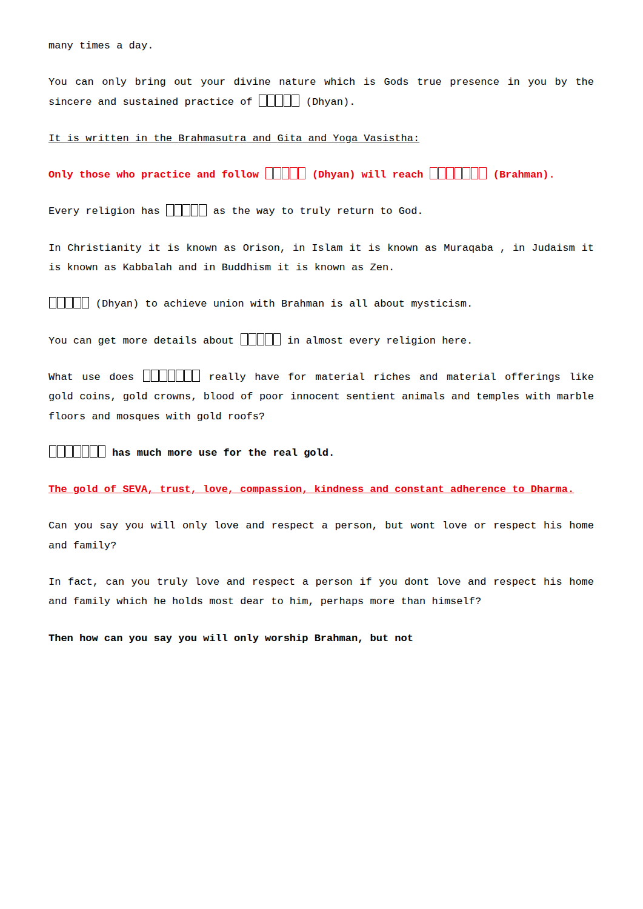many times a day.
You can only bring out your divine nature which is Gods true presence in you by the sincere and sustained practice of (Dhyan).
It is written in the Brahmasutra and Gita and Yoga Vasistha:
Only those who practice and follow (Dhyan) will reach (Brahman).
Every religion has as the way to truly return to God.
In Christianity it is known as Orison, in Islam it is known as Muraqaba , in Judaism it is known as Kabbalah and in Buddhism it is known as Zen.
(Dhyan) to achieve union with Brahman is all about mysticism.
You can get more details about in almost every religion here.
What use does really have for material riches and material offerings like gold coins, gold crowns, blood of poor innocent sentient animals and temples with marble floors and mosques with gold roofs?
has much more use for the real gold.
The gold of SEVA, trust, love, compassion, kindness and constant adherence to Dharma.
Can you say you will only love and respect a person, but wont love or respect his home and family?
In fact, can you truly love and respect a person if you dont love and respect his home and family which he holds most dear to him, perhaps more than himself?
Then how can you say you will only worship Brahman, but not